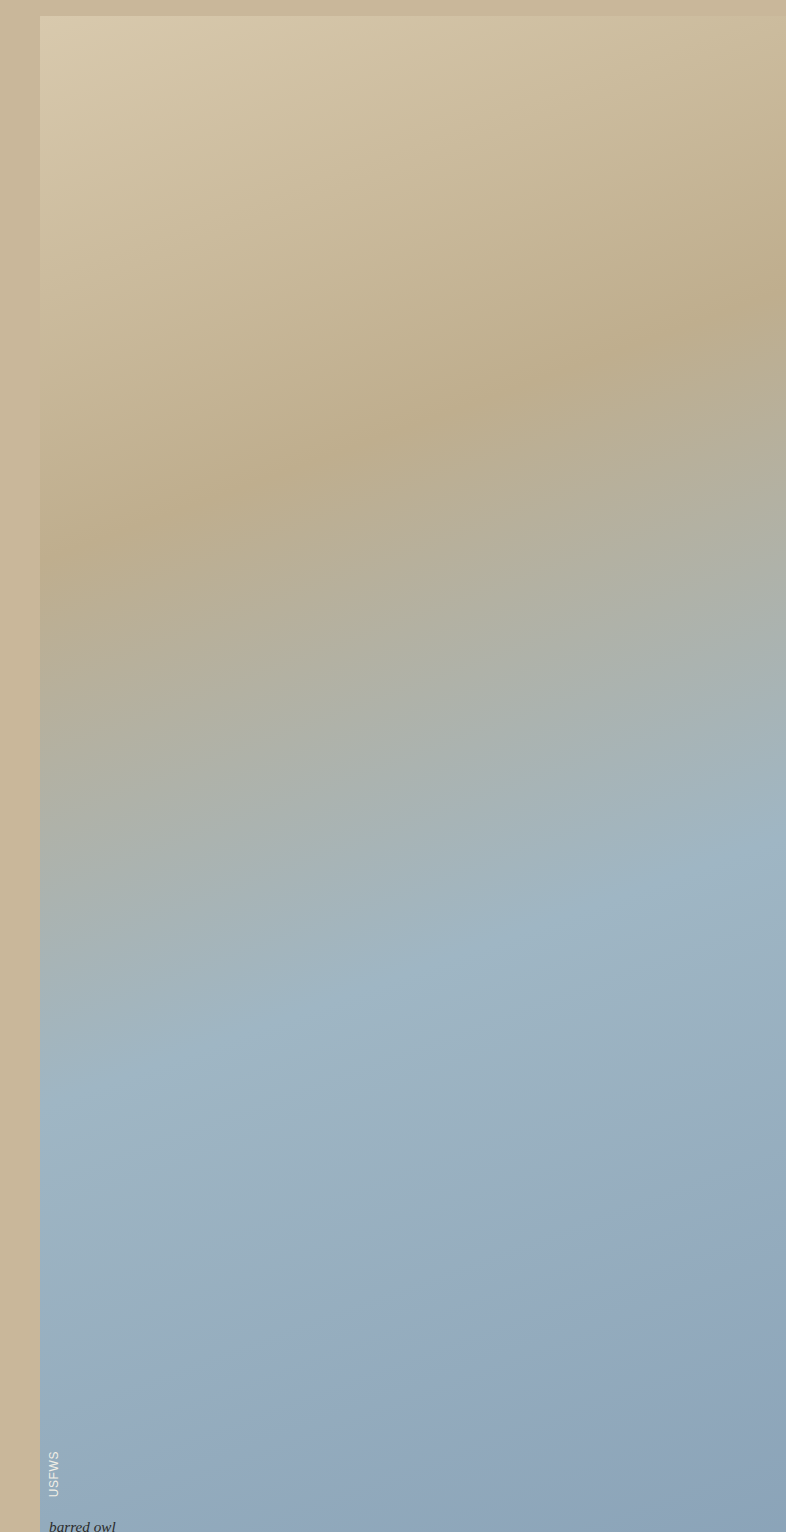USFWS
barred owl